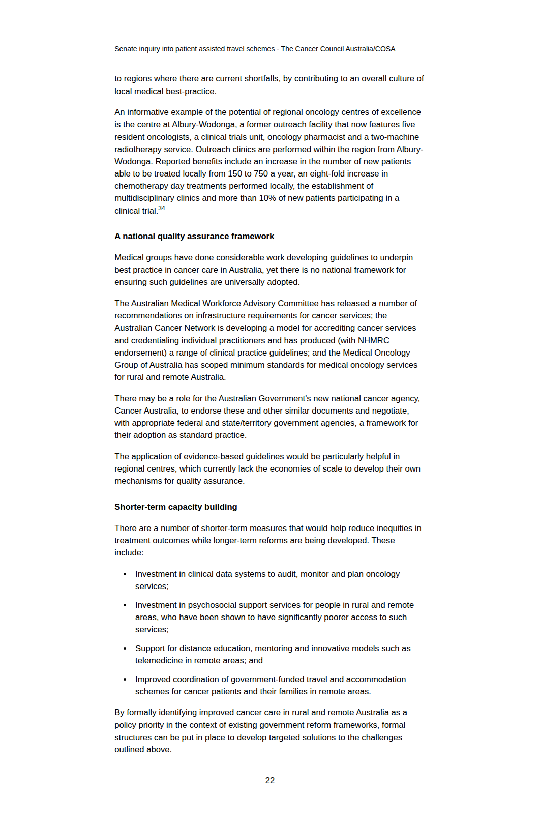Senate inquiry into patient assisted travel schemes - The Cancer Council Australia/COSA
to regions where there are current shortfalls, by contributing to an overall culture of local medical best-practice.
An informative example of the potential of regional oncology centres of excellence is the centre at Albury-Wodonga, a former outreach facility that now features five resident oncologists, a clinical trials unit, oncology pharmacist and a two-machine radiotherapy service. Outreach clinics are performed within the region from Albury-Wodonga. Reported benefits include an increase in the number of new patients able to be treated locally from 150 to 750 a year, an eight-fold increase in chemotherapy day treatments performed locally, the establishment of multidisciplinary clinics and more than 10% of new patients participating in a clinical trial.34
A national quality assurance framework
Medical groups have done considerable work developing guidelines to underpin best practice in cancer care in Australia, yet there is no national framework for ensuring such guidelines are universally adopted.
The Australian Medical Workforce Advisory Committee has released a number of recommendations on infrastructure requirements for cancer services; the Australian Cancer Network is developing a model for accrediting cancer services and credentialing individual practitioners and has produced (with NHMRC endorsement) a range of clinical practice guidelines; and the Medical Oncology Group of Australia has scoped minimum standards for medical oncology services for rural and remote Australia.
There may be a role for the Australian Government's new national cancer agency, Cancer Australia, to endorse these and other similar documents and negotiate, with appropriate federal and state/territory government agencies, a framework for their adoption as standard practice.
The application of evidence-based guidelines would be particularly helpful in regional centres, which currently lack the economies of scale to develop their own mechanisms for quality assurance.
Shorter-term capacity building
There are a number of shorter-term measures that would help reduce inequities in treatment outcomes while longer-term reforms are being developed. These include:
Investment in clinical data systems to audit, monitor and plan oncology services;
Investment in psychosocial support services for people in rural and remote areas, who have been shown to have significantly poorer access to such services;
Support for distance education, mentoring and innovative models such as telemedicine in remote areas; and
Improved coordination of government-funded travel and accommodation schemes for cancer patients and their families in remote areas.
By formally identifying improved cancer care in rural and remote Australia as a policy priority in the context of existing government reform frameworks, formal structures can be put in place to develop targeted solutions to the challenges outlined above.
22